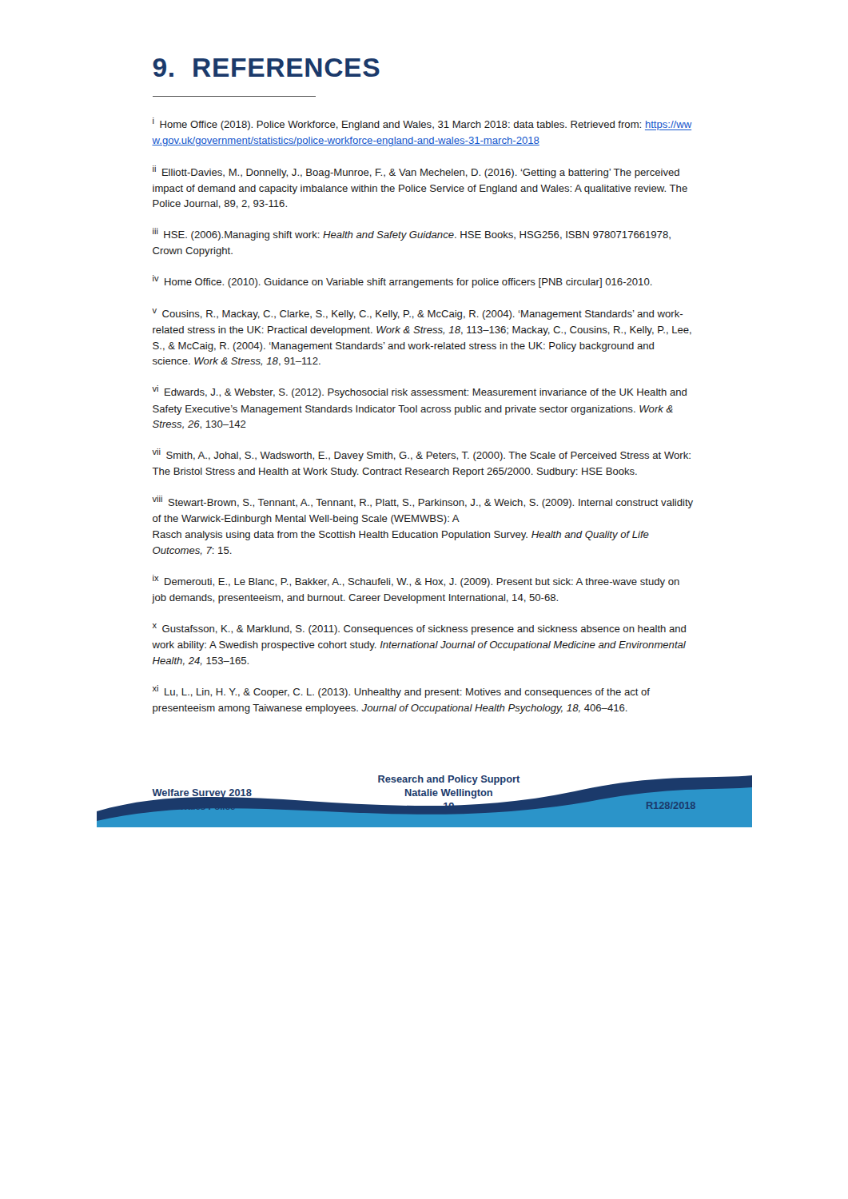9. REFERENCES
i Home Office (2018). Police Workforce, England and Wales, 31 March 2018: data tables. Retrieved from: https://www.gov.uk/government/statistics/police-workforce-england-and-wales-31-march-2018
ii Elliott-Davies, M., Donnelly, J., Boag-Munroe, F., & Van Mechelen, D. (2016). ‘Getting a battering’ The perceived impact of demand and capacity imbalance within the Police Service of England and Wales: A qualitative review. The Police Journal, 89, 2, 93-116.
iii HSE. (2006).Managing shift work: Health and Safety Guidance. HSE Books, HSG256, ISBN 9780717661978, Crown Copyright.
iv Home Office. (2010). Guidance on Variable shift arrangements for police officers [PNB circular] 016-2010.
v Cousins, R., Mackay, C., Clarke, S., Kelly, C., Kelly, P., & McCaig, R. (2004). ‘Management Standards’ and work-related stress in the UK: Practical development. Work & Stress, 18, 113–136; Mackay, C., Cousins, R., Kelly, P., Lee, S., & McCaig, R. (2004). ‘Management Standards’ and work-related stress in the UK: Policy background and science. Work & Stress, 18, 91–112.
vi Edwards, J., & Webster, S. (2012). Psychosocial risk assessment: Measurement invariance of the UK Health and Safety Executive’s Management Standards Indicator Tool across public and private sector organizations. Work & Stress, 26, 130–142
vii Smith, A., Johal, S., Wadsworth, E., Davey Smith, G., & Peters, T. (2000). The Scale of Perceived Stress at Work: The Bristol Stress and Health at Work Study. Contract Research Report 265/2000. Sudbury: HSE Books.
viii Stewart-Brown, S., Tennant, A., Tennant, R., Platt, S., Parkinson, J., & Weich, S. (2009). Internal construct validity of the Warwick-Edinburgh Mental Well-being Scale (WEMWBS): A
Rasch analysis using data from the Scottish Health Education Population Survey. Health and Quality of Life Outcomes, 7: 15.
ix Demerouti, E., Le Blanc, P., Bakker, A., Schaufeli, W., & Hox, J. (2009). Present but sick: A three-wave study on job demands, presenteeism, and burnout. Career Development International, 14, 50-68.
x Gustafsson, K., & Marklund, S. (2011). Consequences of sickness presence and sickness absence on health and work ability: A Swedish prospective cohort study. International Journal of Occupational Medicine and Environmental Health, 24, 153–165.
xi Lu, L., Lin, H. Y., & Cooper, C. L. (2013). Unhealthy and present: Motives and consequences of the act of presenteeism among Taiwanese employees. Journal of Occupational Health Psychology, 18, 406–416.
Welfare Survey 2018
North Wales Police
Research and Policy Support
Natalie Wellington 19
R128/2018